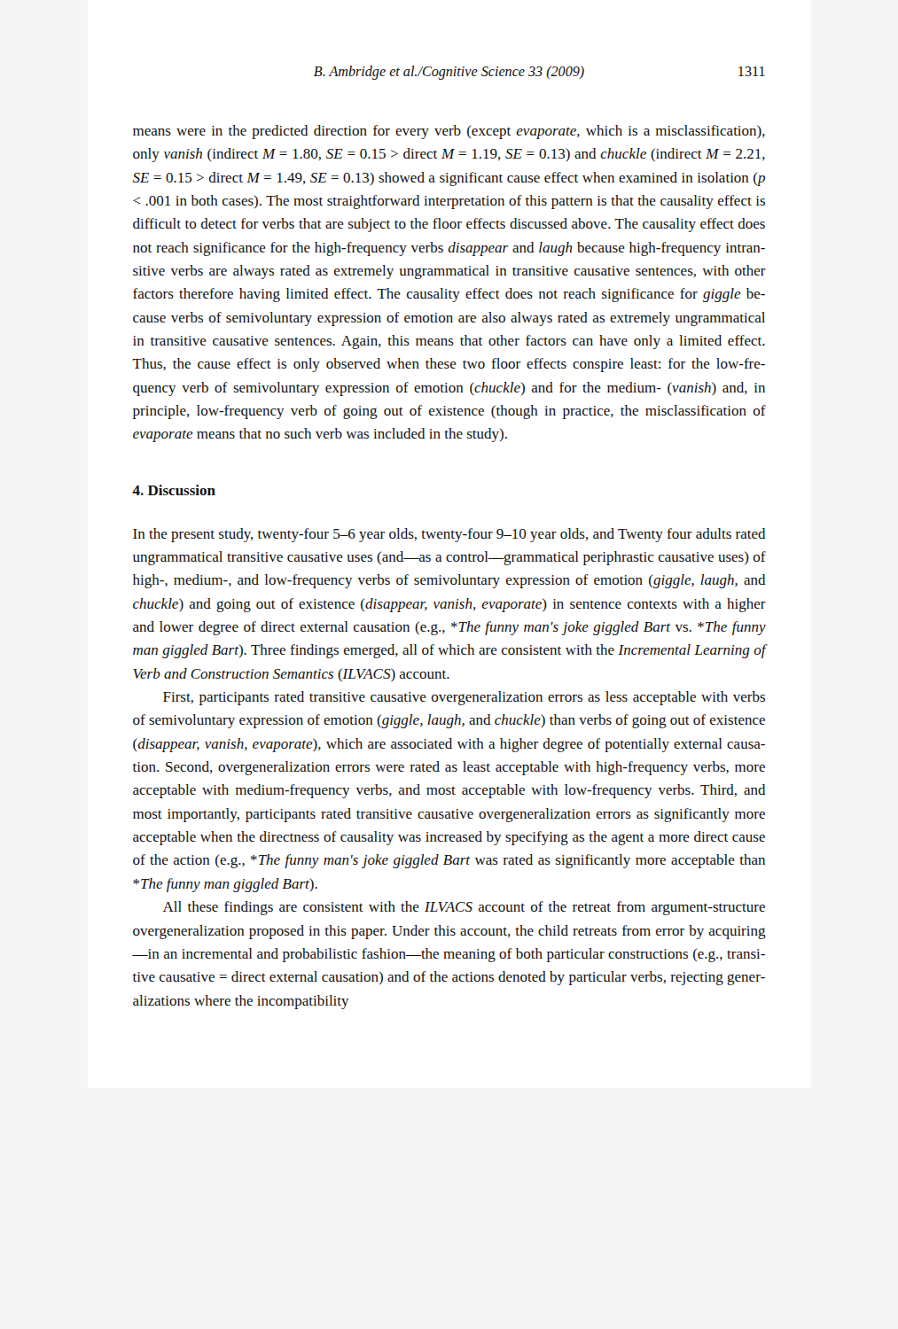B. Ambridge et al./Cognitive Science 33 (2009) 1311
means were in the predicted direction for every verb (except evaporate, which is a misclassification), only vanish (indirect M = 1.80, SE = 0.15 > direct M = 1.19, SE = 0.13) and chuckle (indirect M = 2.21, SE = 0.15 > direct M = 1.49, SE = 0.13) showed a significant cause effect when examined in isolation (p < .001 in both cases). The most straightforward interpretation of this pattern is that the causality effect is difficult to detect for verbs that are subject to the floor effects discussed above. The causality effect does not reach significance for the high-frequency verbs disappear and laugh because high-frequency intransitive verbs are always rated as extremely ungrammatical in transitive causative sentences, with other factors therefore having limited effect. The causality effect does not reach significance for giggle because verbs of semivoluntary expression of emotion are also always rated as extremely ungrammatical in transitive causative sentences. Again, this means that other factors can have only a limited effect. Thus, the cause effect is only observed when these two floor effects conspire least: for the low-frequency verb of semivoluntary expression of emotion (chuckle) and for the medium- (vanish) and, in principle, low-frequency verb of going out of existence (though in practice, the misclassification of evaporate means that no such verb was included in the study).
4. Discussion
In the present study, twenty-four 5–6 year olds, twenty-four 9–10 year olds, and Twenty four adults rated ungrammatical transitive causative uses (and—as a control—grammatical periphrastic causative uses) of high-, medium-, and low-frequency verbs of semivoluntary expression of emotion (giggle, laugh, and chuckle) and going out of existence (disappear, vanish, evaporate) in sentence contexts with a higher and lower degree of direct external causation (e.g., *The funny man's joke giggled Bart vs. *The funny man giggled Bart). Three findings emerged, all of which are consistent with the Incremental Learning of Verb and Construction Semantics (ILVACS) account.
First, participants rated transitive causative overgeneralization errors as less acceptable with verbs of semivoluntary expression of emotion (giggle, laugh, and chuckle) than verbs of going out of existence (disappear, vanish, evaporate), which are associated with a higher degree of potentially external causation. Second, overgeneralization errors were rated as least acceptable with high-frequency verbs, more acceptable with medium-frequency verbs, and most acceptable with low-frequency verbs. Third, and most importantly, participants rated transitive causative overgeneralization errors as significantly more acceptable when the directness of causality was increased by specifying as the agent a more direct cause of the action (e.g., *The funny man's joke giggled Bart was rated as significantly more acceptable than *The funny man giggled Bart).
All these findings are consistent with the ILVACS account of the retreat from argument-structure overgeneralization proposed in this paper. Under this account, the child retreats from error by acquiring—in an incremental and probabilistic fashion—the meaning of both particular constructions (e.g., transitive causative = direct external causation) and of the actions denoted by particular verbs, rejecting generalizations where the incompatibility